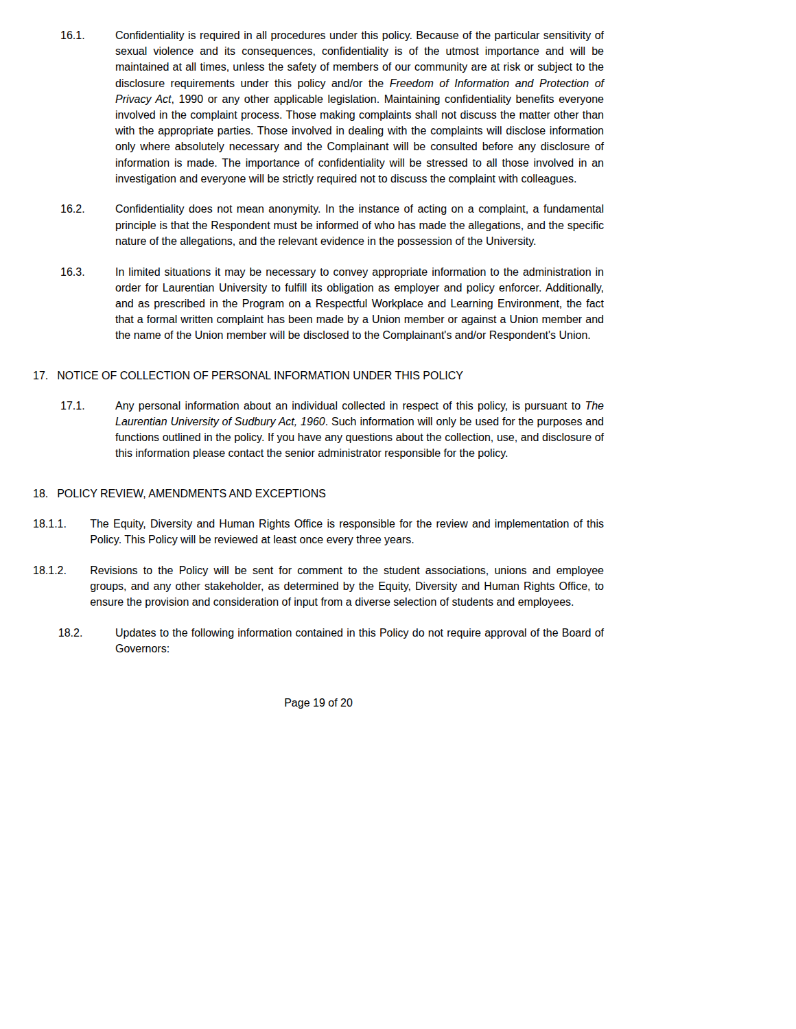16.1.
Confidentiality is required in all procedures under this policy. Because of the particular sensitivity of sexual violence and its consequences, confidentiality is of the utmost importance and will be maintained at all times, unless the safety of members of our community are at risk or subject to the disclosure requirements under this policy and/or the Freedom of Information and Protection of Privacy Act, 1990 or any other applicable legislation. Maintaining confidentiality benefits everyone involved in the complaint process. Those making complaints shall not discuss the matter other than with the appropriate parties. Those involved in dealing with the complaints will disclose information only where absolutely necessary and the Complainant will be consulted before any disclosure of information is made. The importance of confidentiality will be stressed to all those involved in an investigation and everyone will be strictly required not to discuss the complaint with colleagues.
16.2.
Confidentiality does not mean anonymity. In the instance of acting on a complaint, a fundamental principle is that the Respondent must be informed of who has made the allegations, and the specific nature of the allegations, and the relevant evidence in the possession of the University.
16.3.
In limited situations it may be necessary to convey appropriate information to the administration in order for Laurentian University to fulfill its obligation as employer and policy enforcer. Additionally, and as prescribed in the Program on a Respectful Workplace and Learning Environment, the fact that a formal written complaint has been made by a Union member or against a Union member and the name of the Union member will be disclosed to the Complainant's and/or Respondent's Union.
17. NOTICE OF COLLECTION OF PERSONAL INFORMATION UNDER THIS POLICY
17.1.
Any personal information about an individual collected in respect of this policy, is pursuant to The Laurentian University of Sudbury Act, 1960. Such information will only be used for the purposes and functions outlined in the policy. If you have any questions about the collection, use, and disclosure of this information please contact the senior administrator responsible for the policy.
18. POLICY REVIEW, AMENDMENTS AND EXCEPTIONS
18.1.1.
The Equity, Diversity and Human Rights Office is responsible for the review and implementation of this Policy. This Policy will be reviewed at least once every three years.
18.1.2.
Revisions to the Policy will be sent for comment to the student associations, unions and employee groups, and any other stakeholder, as determined by the Equity, Diversity and Human Rights Office, to ensure the provision and consideration of input from a diverse selection of students and employees.
18.2.
Updates to the following information contained in this Policy do not require approval of the Board of Governors:
Page 19 of 20